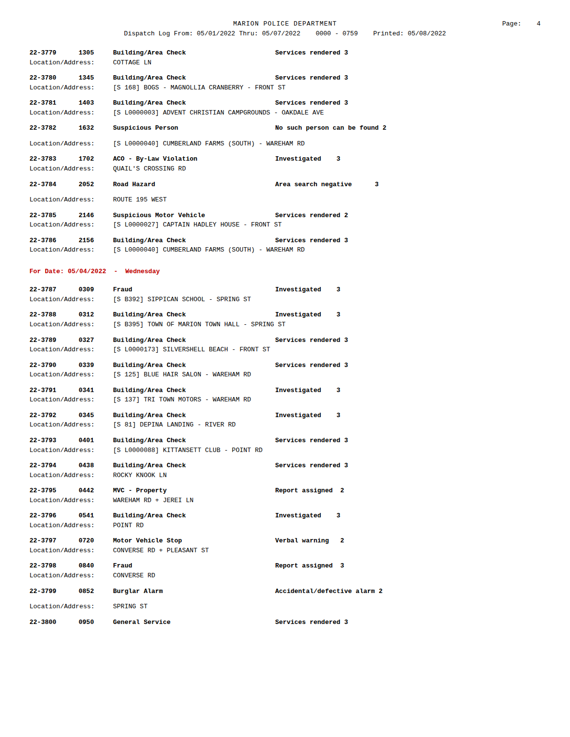MARION POLICE DEPARTMENT Page: 4
Dispatch Log From: 05/01/2022 Thru: 05/07/2022 0000 - 0759 Printed: 05/08/2022
22-3779
1305
Building/Area Check
Services rendered 3
Location/Address:
COTTAGE LN
22-3780
1345
Building/Area Check
Services rendered 3
Location/Address:
[S 168] BOGS - MAGNOLLIA CRANBERRY - FRONT ST
22-3781
1403
Building/Area Check
Services rendered 3
Location/Address:
[S L0000003] ADVENT CHRISTIAN CAMPGROUNDS - OAKDALE AVE
22-3782
1632
Suspicious Person
No such person can be found 2
Location/Address:
[S L0000040] CUMBERLAND FARMS (SOUTH) - WAREHAM RD
22-3783
1702
ACO - By-Law Violation
Investigated 3
Location/Address:
QUAIL'S CROSSING RD
22-3784
2052
Road Hazard
Area search negative 3
Location/Address:
ROUTE 195 WEST
22-3785
2146
Suspicious Motor Vehicle
Services rendered 2
Location/Address:
[S L0000027] CAPTAIN HADLEY HOUSE - FRONT ST
22-3786
2156
Building/Area Check
Services rendered 3
Location/Address:
[S L0000040] CUMBERLAND FARMS (SOUTH) - WAREHAM RD
For Date: 05/04/2022 - Wednesday
22-3787
0309
Fraud
Investigated 3
Location/Address:
[S B392] SIPPICAN SCHOOL - SPRING ST
22-3788
0312
Building/Area Check
Investigated 3
Location/Address:
[S B395] TOWN OF MARION TOWN HALL - SPRING ST
22-3789
0327
Building/Area Check
Services rendered 3
Location/Address:
[S L0000173] SILVERSHELL BEACH - FRONT ST
22-3790
0339
Building/Area Check
Services rendered 3
Location/Address:
[S 125] BLUE HAIR SALON - WAREHAM RD
22-3791
0341
Building/Area Check
Investigated 3
Location/Address:
[S 137] TRI TOWN MOTORS - WAREHAM RD
22-3792
0345
Building/Area Check
Investigated 3
Location/Address:
[S 81] DEPINA LANDING - RIVER RD
22-3793
0401
Building/Area Check
Services rendered 3
Location/Address:
[S L0000088] KITTANSETT CLUB - POINT RD
22-3794
0438
Building/Area Check
Services rendered 3
Location/Address:
ROCKY KNOOK LN
22-3795
0442
MVC - Property
Report assigned 2
Location/Address:
WAREHAM RD + JEREI LN
22-3796
0541
Building/Area Check
Investigated 3
Location/Address:
POINT RD
22-3797
0720
Motor Vehicle Stop
Verbal warning 2
Location/Address:
CONVERSE RD + PLEASANT ST
22-3798
0840
Fraud
Report assigned 3
Location/Address:
CONVERSE RD
22-3799
0852
Burglar Alarm
Accidental/defective alarm 2
Location/Address:
SPRING ST
22-3800
0950
General Service
Services rendered 3